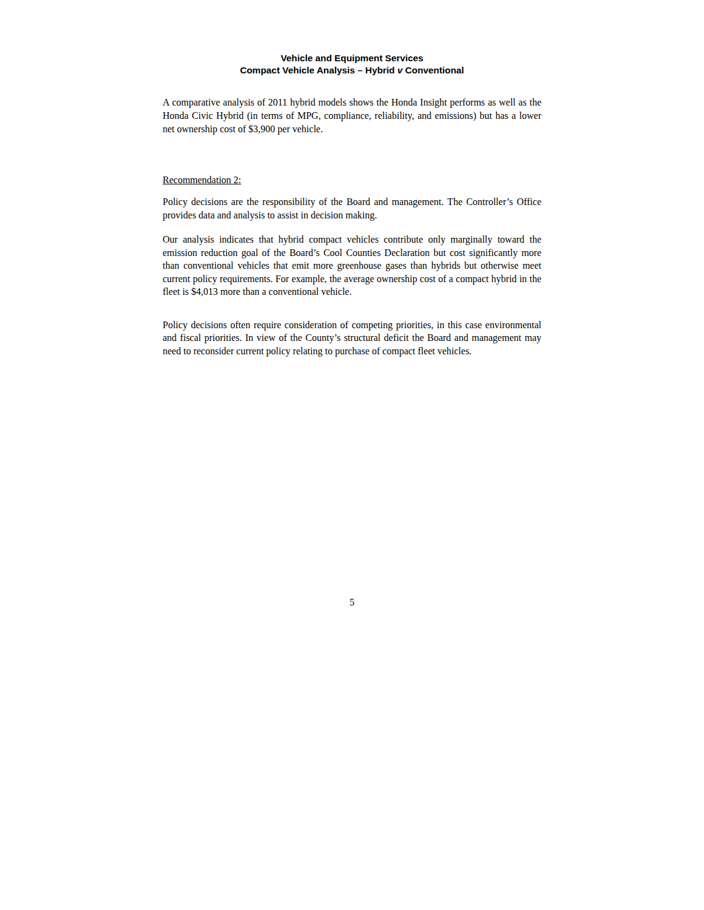Vehicle and Equipment Services Compact Vehicle Analysis – Hybrid v Conventional
A comparative analysis of 2011 hybrid models shows the Honda Insight performs as well as the Honda Civic Hybrid (in terms of MPG, compliance, reliability, and emissions) but has a lower net ownership cost of $3,900 per vehicle.
Recommendation 2:
Policy decisions are the responsibility of the Board and management. The Controller’s Office provides data and analysis to assist in decision making.
Our analysis indicates that hybrid compact vehicles contribute only marginally toward the emission reduction goal of the Board’s Cool Counties Declaration but cost significantly more than conventional vehicles that emit more greenhouse gases than hybrids but otherwise meet current policy requirements. For example, the average ownership cost of a compact hybrid in the fleet is $4,013 more than a conventional vehicle.
Policy decisions often require consideration of competing priorities, in this case environmental and fiscal priorities. In view of the County’s structural deficit the Board and management may need to reconsider current policy relating to purchase of compact fleet vehicles.
5